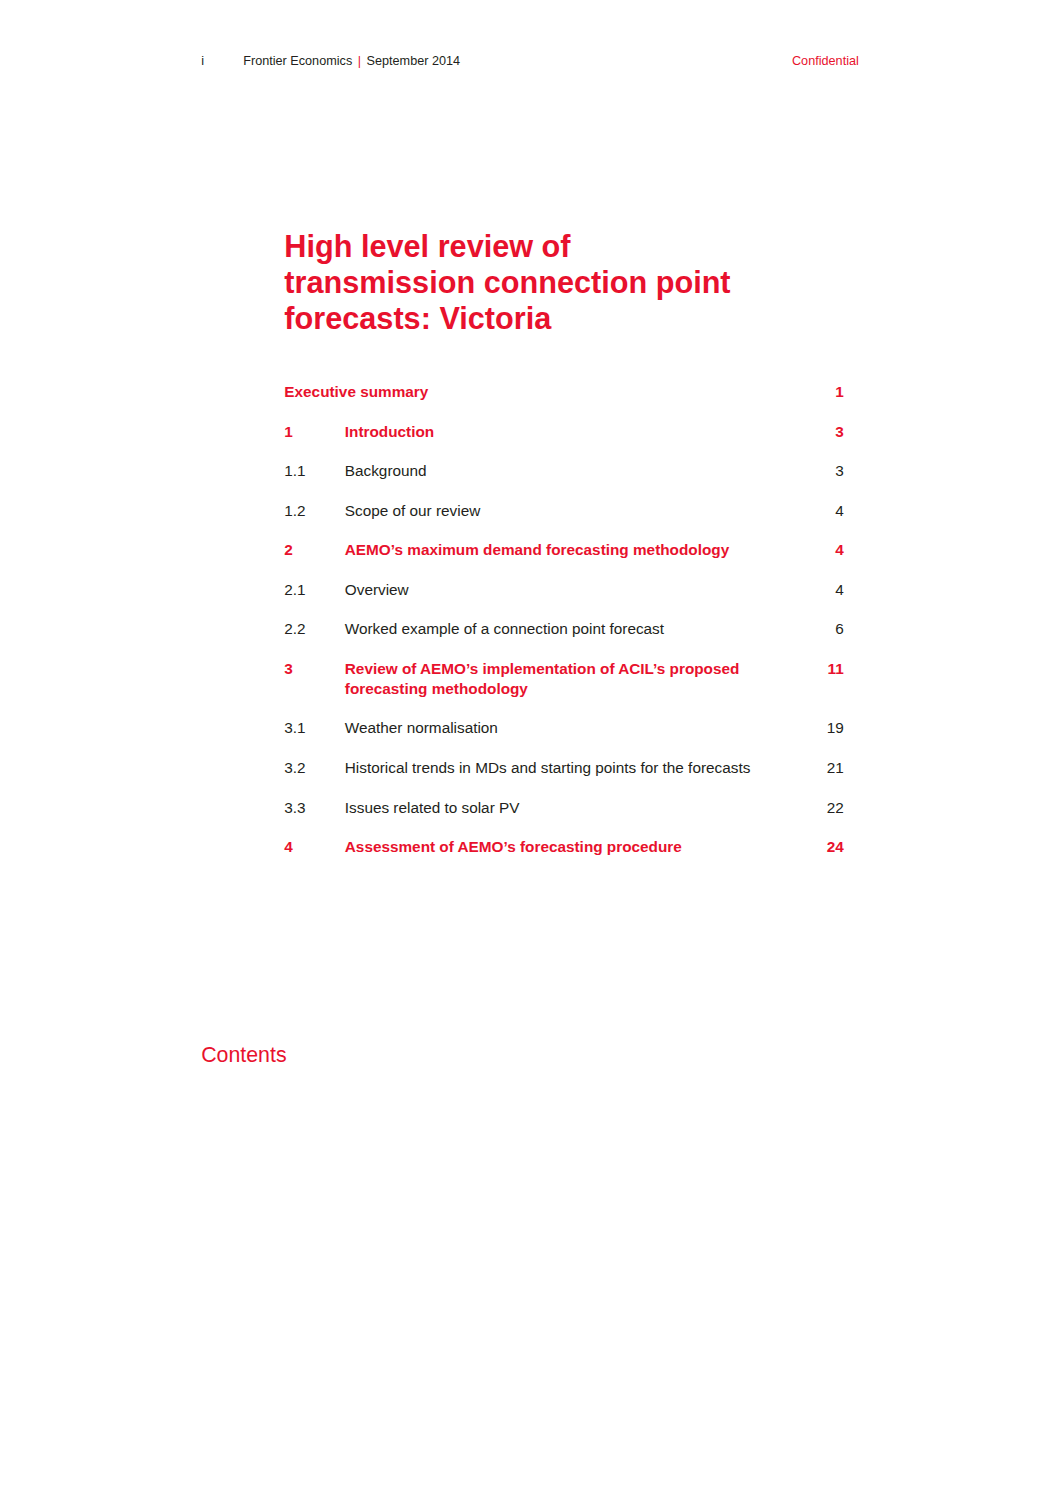i
Frontier Economics | September 2014
Confidential
High level review of transmission connection point forecasts: Victoria
Executive summary
1
1
Introduction
3
1.1
Background
3
1.2
Scope of our review
4
2
AEMO’s maximum demand forecasting methodology
4
2.1
Overview
4
2.2
Worked example of a connection point forecast
6
3
Review of AEMO’s implementation of ACIL’s proposedforecasting methodology
11
3.1
Weather normalisation
19
3.2
Historical trends in MDs and starting points for the forecasts
21
3.3
Issues related to solar PV
22
4
Assessment of AEMO’s forecasting procedure
24
Contents